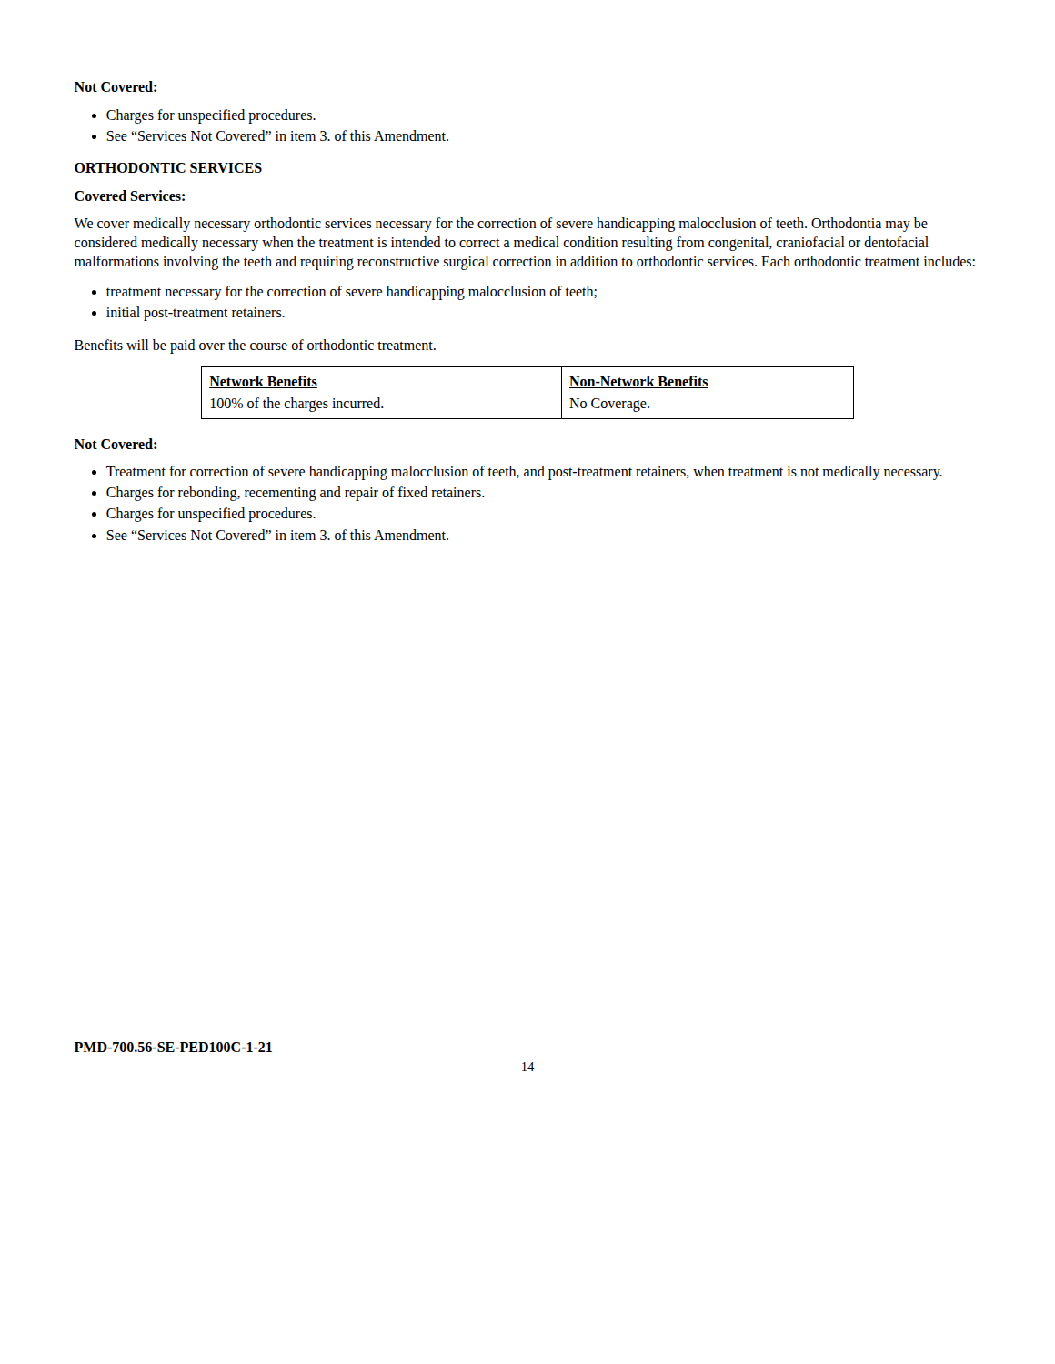Not Covered:
Charges for unspecified procedures.
See “Services Not Covered” in item 3. of this Amendment.
ORTHODONTIC SERVICES
Covered Services:
We cover medically necessary orthodontic services necessary for the correction of severe handicapping malocclusion of teeth. Orthodontia may be considered medically necessary when the treatment is intended to correct a medical condition resulting from congenital, craniofacial or dentofacial malformations involving the teeth and requiring reconstructive surgical correction in addition to orthodontic services. Each orthodontic treatment includes:
treatment necessary for the correction of severe handicapping malocclusion of teeth;
initial post-treatment retainers.
Benefits will be paid over the course of orthodontic treatment.
| Network Benefits | Non-Network Benefits |
| 100% of the charges incurred. | No Coverage. |
Not Covered:
Treatment for correction of severe handicapping malocclusion of teeth, and post-treatment retainers, when treatment is not medically necessary.
Charges for rebonding, recementing and repair of fixed retainers.
Charges for unspecified procedures.
See “Services Not Covered” in item 3. of this Amendment.
PMD-700.56-SE-PED100C-1-21
14